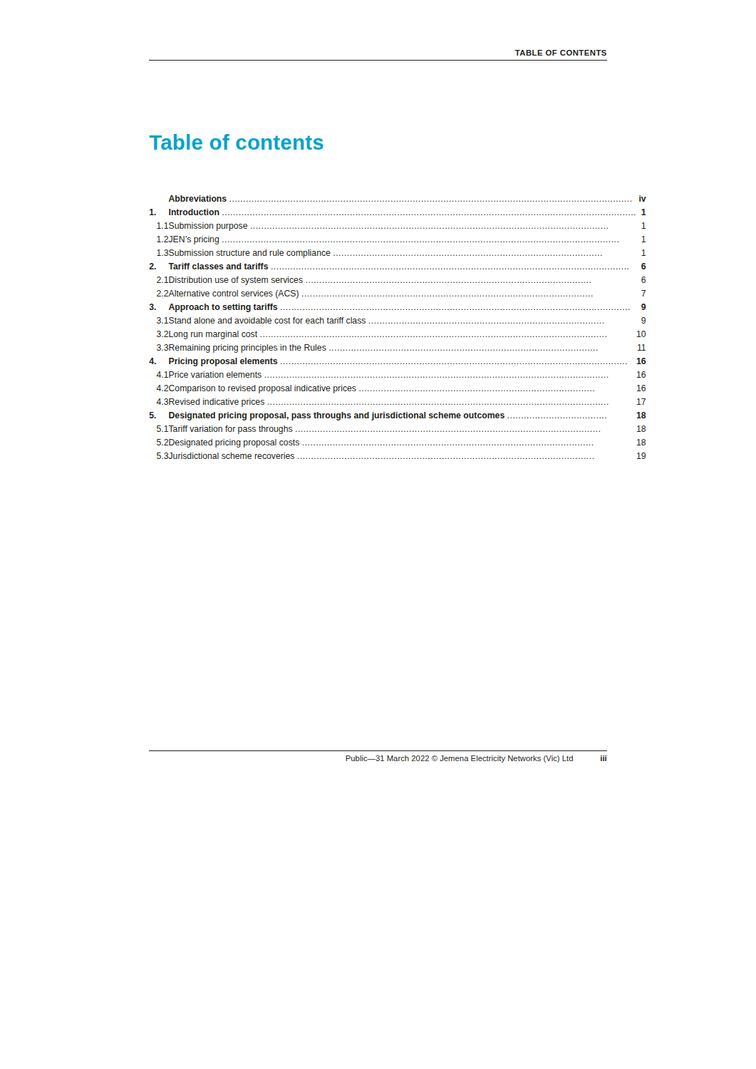TABLE OF CONTENTS
Table of contents
| | | Abbreviations ................................................................................................................................................. | iv |
| 1. | | Introduction ..................................................................................................................................................... | 1 |
| | 1.1 | Submission purpose ................................................................................................................................. | 1 |
| | 1.2 | JEN’s pricing ............................................................................................................................................... | 1 |
| | 1.3 | Submission structure and rule compliance ................................................................................................. | 1 |
| 2. | | Tariff classes and tariffs ................................................................................................................................. | 6 |
| | 2.1 | Distribution use of system services ....................................................................................................... | 6 |
| | 2.2 | Alternative control services (ACS) ......................................................................................................... | 7 |
| 3. | | Approach to setting tariffs .............................................................................................................................. | 9 |
| | 3.1 | Stand alone and avoidable cost for each tariff class ..................................................................................... | 9 |
| | 3.2 | Long run marginal cost ............................................................................................................................. | 10 |
| | 3.3 | Remaining pricing principles in the Rules ................................................................................................. | 11 |
| 4. | | Pricing proposal elements ............................................................................................................................. | 16 |
| | 4.1 | Price variation elements ............................................................................................................................ | 16 |
| | 4.2 | Comparison to revised proposal indicative prices ..................................................................................... | 16 |
| | 4.3 | Revised indicative prices ........................................................................................................................... | 17 |
| 5. | | Designated pricing proposal, pass throughs and jurisdictional scheme outcomes .................................... | 18 |
| | 5.1 | Tariff variation for pass throughs .............................................................................................................. | 18 |
| | 5.2 | Designated pricing proposal costs ......................................................................................................... | 18 |
| | 5.3 | Jurisdictional scheme recoveries ........................................................................................................... | 19 |
Public—31 March 2022 © Jemena Electricity Networks (Vic) Ltd iii